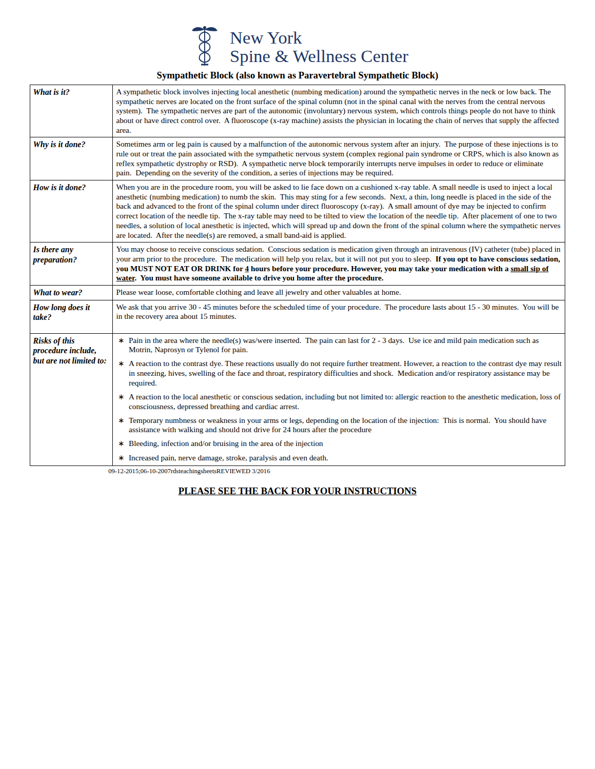New York
Spine & Wellness Center
Sympathetic Block (also known as Paravertebral Sympathetic Block)
| What is it? | A sympathetic block involves injecting local anesthetic (numbing medication) around the sympathetic nerves in the neck or low back. The sympathetic nerves are located on the front surface of the spinal column (not in the spinal canal with the nerves from the central nervous system). The sympathetic nerves are part of the autonomic (involuntary) nervous system, which controls things people do not have to think about or have direct control over. A fluoroscope (x-ray machine) assists the physician in locating the chain of nerves that supply the affected area. |
| Why is it done? | Sometimes arm or leg pain is caused by a malfunction of the autonomic nervous system after an injury. The purpose of these injections is to rule out or treat the pain associated with the sympathetic nervous system (complex regional pain syndrome or CRPS, which is also known as reflex sympathetic dystrophy or RSD). A sympathetic nerve block temporarily interrupts nerve impulses in order to reduce or eliminate pain. Depending on the severity of the condition, a series of injections may be required. |
| How is it done? | When you are in the procedure room, you will be asked to lie face down on a cushioned x-ray table. A small needle is used to inject a local anesthetic (numbing medication) to numb the skin. This may sting for a few seconds. Next, a thin, long needle is placed in the side of the back and advanced to the front of the spinal column under direct fluoroscopy (x-ray). A small amount of dye may be injected to confirm correct location of the needle tip. The x-ray table may need to be tilted to view the location of the needle tip. After placement of one to two needles, a solution of local anesthetic is injected, which will spread up and down the front of the spinal column where the sympathetic nerves are located. After the needle(s) are removed, a small band-aid is applied. |
| Is there any preparation? | You may choose to receive conscious sedation. Conscious sedation is medication given through an intravenous (IV) catheter (tube) placed in your arm prior to the procedure. The medication will help you relax, but it will not put you to sleep. If you opt to have conscious sedation, you MUST NOT EAT OR DRINK for 4 hours before your procedure. However, you may take your medication with a small sip of water . You must have someone available to drive you home after the procedure. |
| What to wear? | Please wear loose, comfortable clothing and leave all jewelry and other valuables at home. |
| How long does it take? | We ask that you arrive 30 - 45 minutes before the scheduled time of your procedure. The procedure lasts about 15 - 30 minutes. You will be in the recovery area about 15 minutes. |
| Risks of this procedure include, but are not limited to: | Pain in the area where the needle(s) was/were inserted. The pain can last for 2 - 3 days. Use ice and mild pain medication such as Motrin, Naprosyn or Tylenol for pain. A reaction to the contrast dye. These reactions usually do not require further treatment. However, a reaction to the contrast dye may result in sneezing, hives, swelling of the face and throat, respiratory difficulties and shock. Medication and/or respiratory assistance may be required. A reaction to the local anesthetic or conscious sedation, including but not limited to: allergic reaction to the anesthetic medication, loss of consciousness, depressed breathing and cardiac arrest. Temporary numbness or weakness in your arms or legs, depending on the location of the injection: This is normal. You should have assistance with walking and should not drive for 24 hours after the procedure Bleeding, infection and/or bruising in the area of the injection Increased pain, nerve damage, stroke, paralysis and even death. |
09-12-2015;06-10-2007rdsteachingsheetsREVIEWED 3/2016
PLEASE SEE THE BACK FOR YOUR INSTRUCTIONS